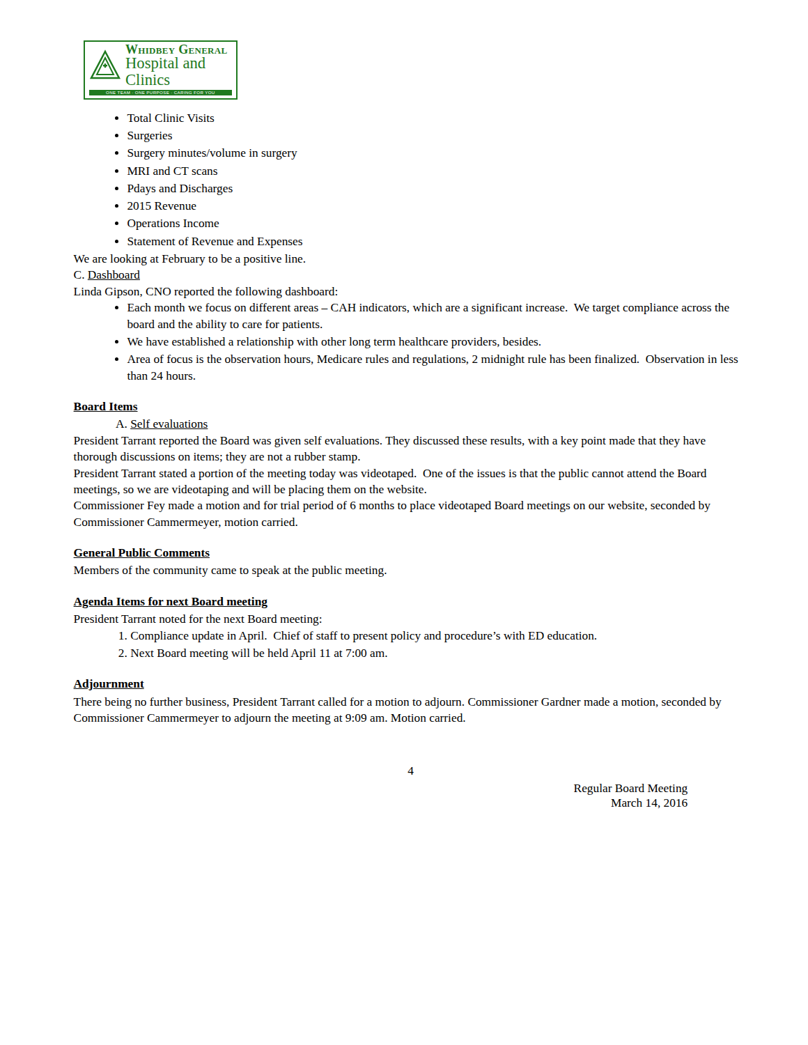Whidbey General
Hospital and Clinics
ONE TEAM · ONE PURPOSE · CARING FOR YOU
Total Clinic Visits
Surgeries
Surgery minutes/volume in surgery
MRI and CT scans
Pdays and Discharges
2015 Revenue
Operations Income
Statement of Revenue and Expenses
We are looking at February to be a positive line.
C. Dashboard
Linda Gipson, CNO reported the following dashboard:
Each month we focus on different areas – CAH indicators, which are a significant increase. We target compliance across the board and the ability to care for patients.
We have established a relationship with other long term healthcare providers, besides.
Area of focus is the observation hours, Medicare rules and regulations, 2 midnight rule has been finalized. Observation in less than 24 hours.
Board Items
Self evaluations
President Tarrant reported the Board was given self evaluations. They discussed these results, with a key point made that they have thorough discussions on items; they are not a rubber stamp.
President Tarrant stated a portion of the meeting today was videotaped. One of the issues is that the public cannot attend the Board meetings, so we are videotaping and will be placing them on the website.
Commissioner Fey made a motion and for trial period of 6 months to place videotaped Board meetings on our website, seconded by Commissioner Cammermeyer, motion carried.
General Public Comments
Members of the community came to speak at the public meeting.
Agenda Items for next Board meeting
President Tarrant noted for the next Board meeting:
Compliance update in April. Chief of staff to present policy and procedure’s with ED education.
Next Board meeting will be held April 11 at 7:00 am.
Adjournment
There being no further business, President Tarrant called for a motion to adjourn. Commissioner Gardner made a motion, seconded by Commissioner Cammermeyer to adjourn the meeting at 9:09 am. Motion carried.
4
Regular Board Meeting
March 14, 2016